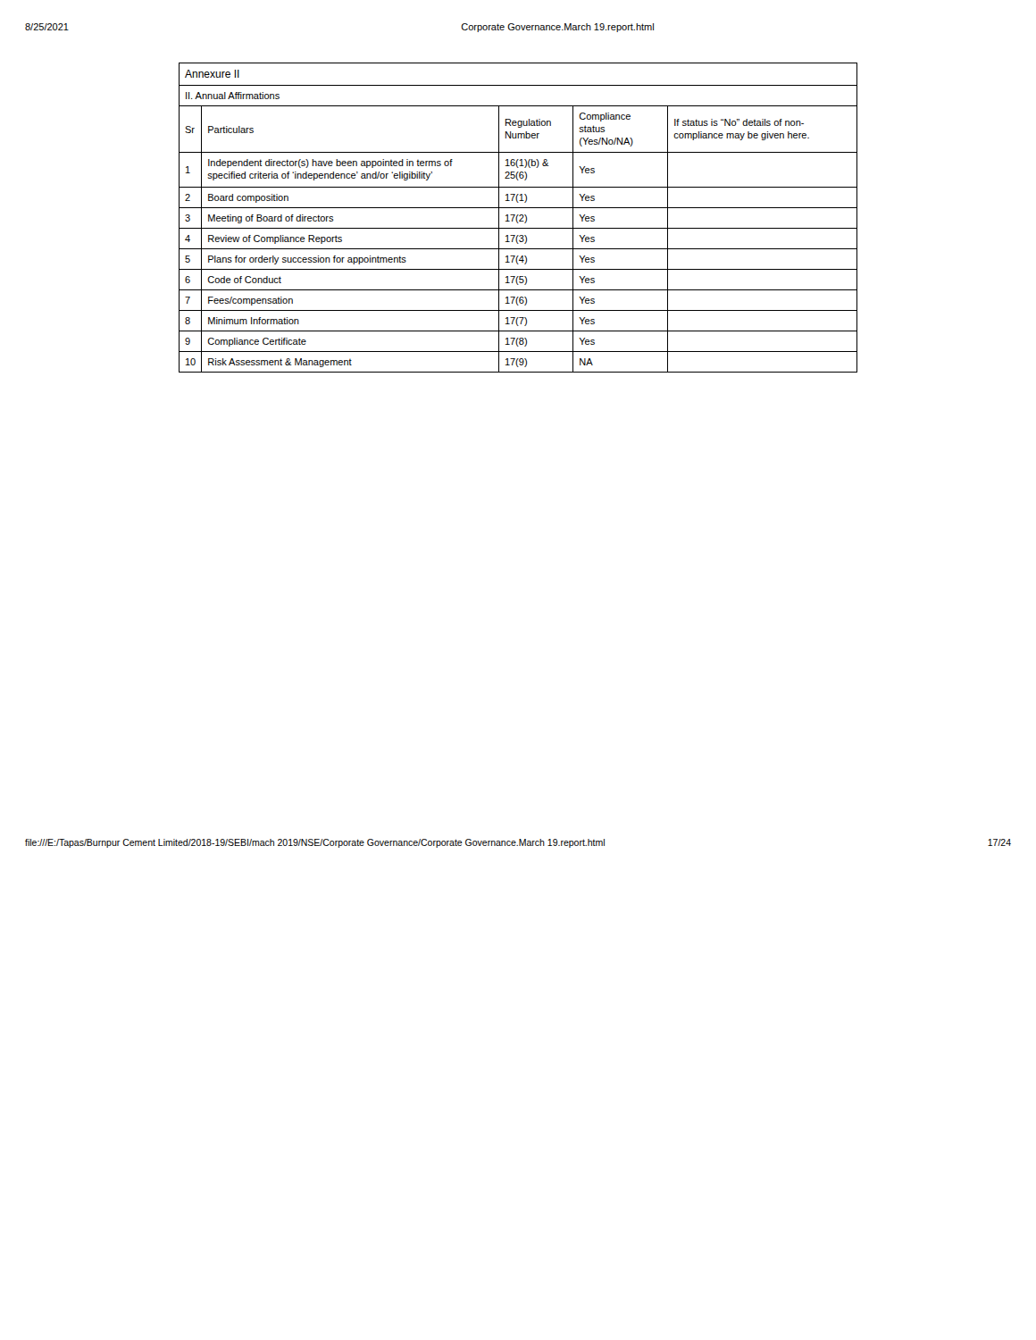8/25/2021
Corporate Governance.March 19.report.html
| Annexure II |
| II. Annual Affirmations |
| Sr | Particulars | Regulation Number | Compliance status (Yes/No/NA) | If status is “No” details of non- compliance may be given here. |
| 1 | Independent director(s) have been appointed in terms of specified criteria of ‘independence’ and/or ‘eligibility’ | 16(1)(b) & 25(6) | Yes | |
| 2 | Board composition | 17(1) | Yes | |
| 3 | Meeting of Board of directors | 17(2) | Yes | |
| 4 | Review of Compliance Reports | 17(3) | Yes | |
| 5 | Plans for orderly succession for appointments | 17(4) | Yes | |
| 6 | Code of Conduct | 17(5) | Yes | |
| 7 | Fees/compensation | 17(6) | Yes | |
| 8 | Minimum Information | 17(7) | Yes | |
| 9 | Compliance Certificate | 17(8) | Yes | |
| 10 | Risk Assessment & Management | 17(9) | NA | |
file:///E:/Tapas/Burnpur Cement Limited/2018-19/SEBI/mach 2019/NSE/Corporate Governance/Corporate Governance.March 19.report.html
17/24